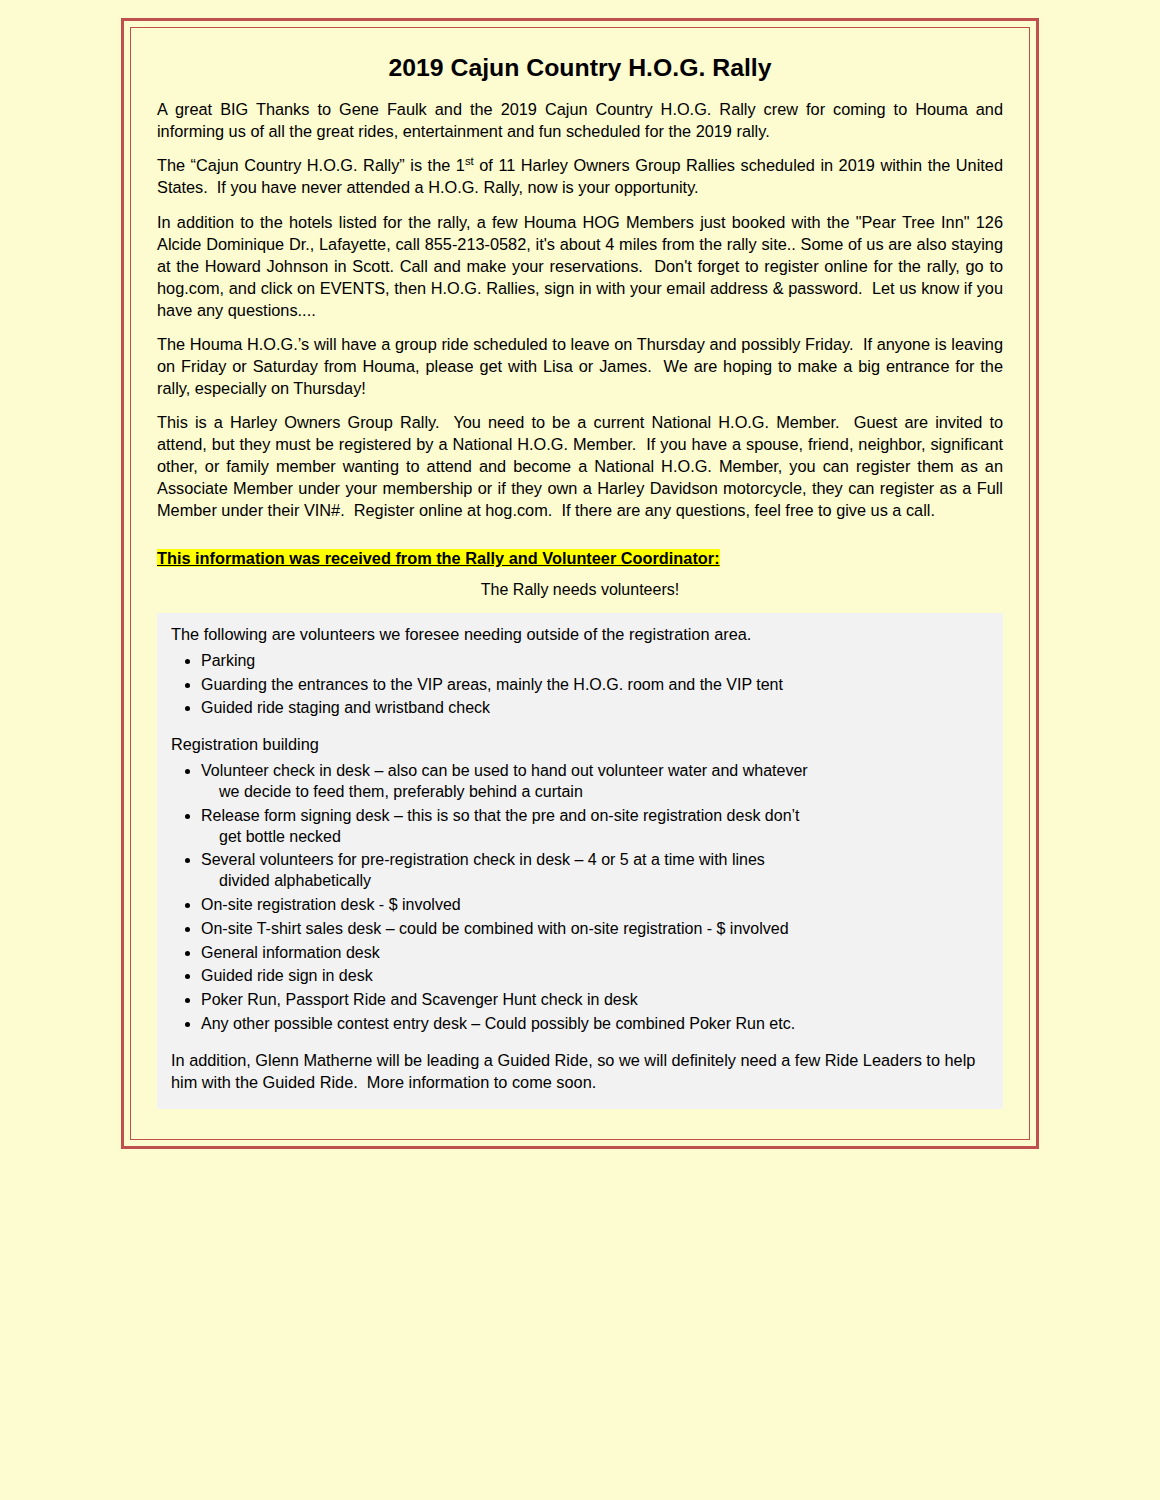2019 Cajun Country H.O.G. Rally
A great BIG Thanks to Gene Faulk and the 2019 Cajun Country H.O.G. Rally crew for coming to Houma and informing us of all the great rides, entertainment and fun scheduled for the 2019 rally.
The “Cajun Country H.O.G. Rally” is the 1st of 11 Harley Owners Group Rallies scheduled in 2019 within the United States. If you have never attended a H.O.G. Rally, now is your opportunity.
In addition to the hotels listed for the rally, a few Houma HOG Members just booked with the "Pear Tree Inn" 126 Alcide Dominique Dr., Lafayette, call 855-213-0582, it's about 4 miles from the rally site.. Some of us are also staying at the Howard Johnson in Scott. Call and make your reservations. Don't forget to register online for the rally, go to hog.com, and click on EVENTS, then H.O.G. Rallies, sign in with your email address & password. Let us know if you have any questions....
The Houma H.O.G.’s will have a group ride scheduled to leave on Thursday and possibly Friday. If anyone is leaving on Friday or Saturday from Houma, please get with Lisa or James. We are hoping to make a big entrance for the rally, especially on Thursday!
This is a Harley Owners Group Rally. You need to be a current National H.O.G. Member. Guest are invited to attend, but they must be registered by a National H.O.G. Member. If you have a spouse, friend, neighbor, significant other, or family member wanting to attend and become a National H.O.G. Member, you can register them as an Associate Member under your membership or if they own a Harley Davidson motorcycle, they can register as a Full Member under their VIN#. Register online at hog.com. If there are any questions, feel free to give us a call.
This information was received from the Rally and Volunteer Coordinator:
The Rally needs volunteers!
The following are volunteers we foresee needing outside of the registration area.
Parking
Guarding the entrances to the VIP areas, mainly the H.O.G. room and the VIP tent
Guided ride staging and wristband check
Registration building
Volunteer check in desk – also can be used to hand out volunteer water and whatever we decide to feed them, preferably behind a curtain
Release form signing desk – this is so that the pre and on-site registration desk don’t get bottle necked
Several volunteers for pre-registration check in desk – 4 or 5 at a time with lines divided alphabetically
On-site registration desk - $ involved
On-site T-shirt sales desk – could be combined with on-site registration - $ involved
General information desk
Guided ride sign in desk
Poker Run, Passport Ride and Scavenger Hunt check in desk
Any other possible contest entry desk – Could possibly be combined Poker Run etc.
In addition, Glenn Matherne will be leading a Guided Ride, so we will definitely need a few Ride Leaders to help him with the Guided Ride. More information to come soon.